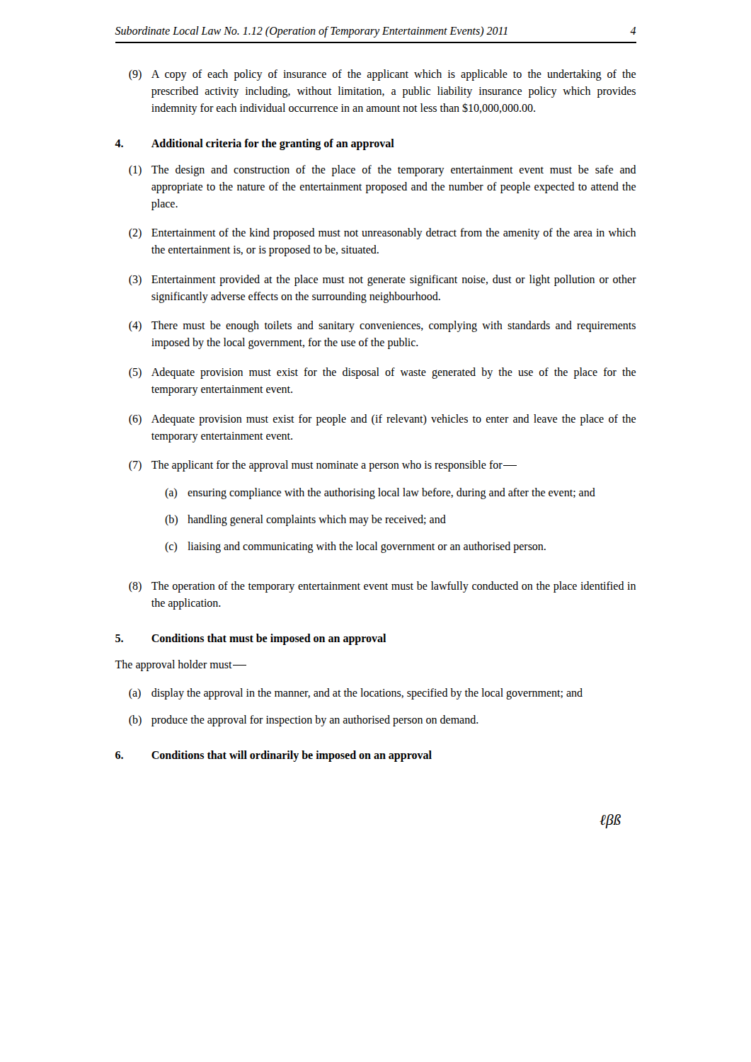Subordinate Local Law No. 1.12 (Operation of Temporary Entertainment Events) 2011 4
(9) A copy of each policy of insurance of the applicant which is applicable to the undertaking of the prescribed activity including, without limitation, a public liability insurance policy which provides indemnity for each individual occurrence in an amount not less than $10,000,000.00.
4. Additional criteria for the granting of an approval
(1) The design and construction of the place of the temporary entertainment event must be safe and appropriate to the nature of the entertainment proposed and the number of people expected to attend the place.
(2) Entertainment of the kind proposed must not unreasonably detract from the amenity of the area in which the entertainment is, or is proposed to be, situated.
(3) Entertainment provided at the place must not generate significant noise, dust or light pollution or other significantly adverse effects on the surrounding neighbourhood.
(4) There must be enough toilets and sanitary conveniences, complying with standards and requirements imposed by the local government, for the use of the public.
(5) Adequate provision must exist for the disposal of waste generated by the use of the place for the temporary entertainment event.
(6) Adequate provision must exist for people and (if relevant) vehicles to enter and leave the place of the temporary entertainment event.
(7) The applicant for the approval must nominate a person who is responsible for
(a) ensuring compliance with the authorising local law before, during and after the event; and
(b) handling general complaints which may be received; and
(c) liaising and communicating with the local government or an authorised person.
(8) The operation of the temporary entertainment event must be lawfully conducted on the place identified in the application.
5. Conditions that must be imposed on an approval
The approval holder must
(a) display the approval in the manner, and at the locations, specified by the local government; and
(b) produce the approval for inspection by an authorised person on demand.
6. Conditions that will ordinarily be imposed on an approval
ℓβß